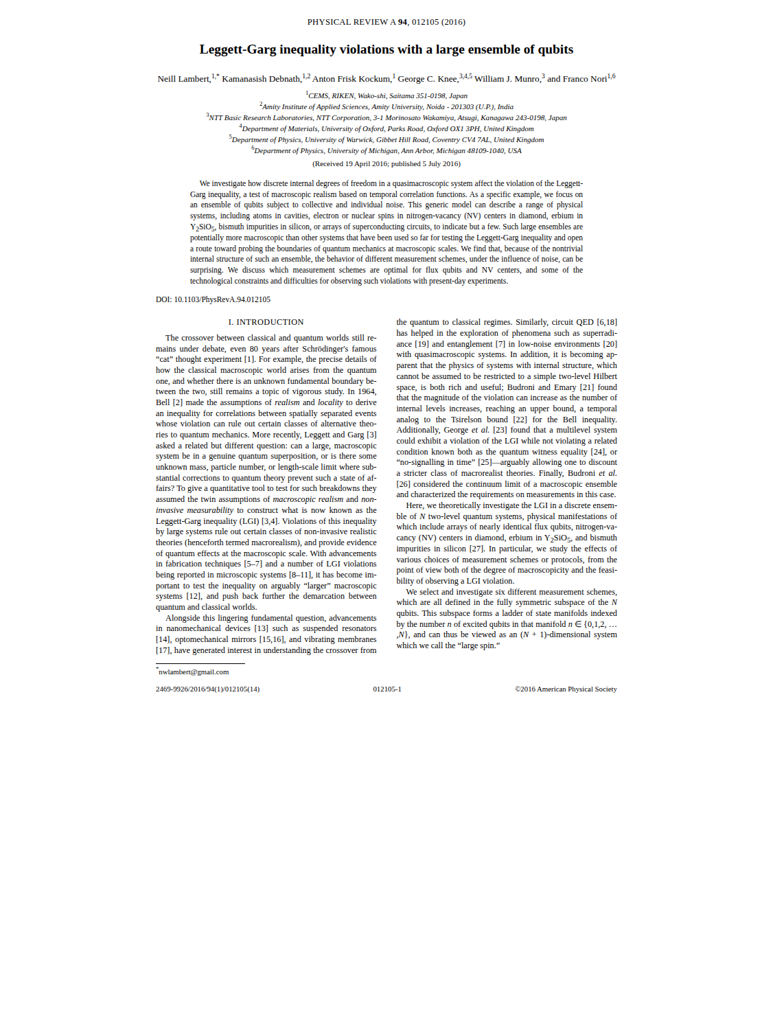PHYSICAL REVIEW A 94, 012105 (2016)
Leggett-Garg inequality violations with a large ensemble of qubits
Neill Lambert,1,* Kamanasish Debnath,1,2 Anton Frisk Kockum,1 George C. Knee,3,4,5 William J. Munro,3 and Franco Nori1,6
1CEMS, RIKEN, Wako-shi, Saitama 351-0198, Japan
2Amity Institute of Applied Sciences, Amity University, Noida - 201303 (U.P.), India
3NTT Basic Research Laboratories, NTT Corporation, 3-1 Morinosato Wakamiya, Atsugi, Kanagawa 243-0198, Japan
4Department of Materials, University of Oxford, Parks Road, Oxford OX1 3PH, United Kingdom
5Department of Physics, University of Warwick, Gibbet Hill Road, Coventry CV4 7AL, United Kingdom
6Department of Physics, University of Michigan, Ann Arbor, Michigan 48109-1040, USA
(Received 19 April 2016; published 5 July 2016)
We investigate how discrete internal degrees of freedom in a quasimacroscopic system affect the violation of the Leggett-Garg inequality, a test of macroscopic realism based on temporal correlation functions. As a specific example, we focus on an ensemble of qubits subject to collective and individual noise. This generic model can describe a range of physical systems, including atoms in cavities, electron or nuclear spins in nitrogen-vacancy (NV) centers in diamond, erbium in Y2SiO5, bismuth impurities in silicon, or arrays of superconducting circuits, to indicate but a few. Such large ensembles are potentially more macroscopic than other systems that have been used so far for testing the Leggett-Garg inequality and open a route toward probing the boundaries of quantum mechanics at macroscopic scales. We find that, because of the nontrivial internal structure of such an ensemble, the behavior of different measurement schemes, under the influence of noise, can be surprising. We discuss which measurement schemes are optimal for flux qubits and NV centers, and some of the technological constraints and difficulties for observing such violations with present-day experiments.
DOI: 10.1103/PhysRevA.94.012105
I. Introduction
The crossover between classical and quantum worlds still remains under debate, even 80 years after Schrödinger's famous “cat” thought experiment [1]. For example, the precise details of how the classical macroscopic world arises from the quantum one, and whether there is an unknown fundamental boundary between the two, still remains a topic of vigorous study. In 1964, Bell [2] made the assumptions of realism and locality to derive an inequality for correlations between spatially separated events whose violation can rule out certain classes of alternative theories to quantum mechanics. More recently, Leggett and Garg [3] asked a related but different question: can a large, macroscopic system be in a genuine quantum superposition, or is there some unknown mass, particle number, or length-scale limit where substantial corrections to quantum theory prevent such a state of affairs? To give a quantitative tool to test for such breakdowns they assumed the twin assumptions of macroscopic realism and noninvasive measurability to construct what is now known as the Leggett-Garg inequality (LGI) [3,4]. Violations of this inequality by large systems rule out certain classes of non-invasive realistic theories (henceforth termed macrorealism), and provide evidence of quantum effects at the macroscopic scale. With advancements in fabrication techniques [5–7] and a number of LGI violations being reported in microscopic systems [8–11], it has become important to test the inequality on arguably “larger” macroscopic systems [12], and push back further the demarcation between quantum and classical worlds.
Alongside this lingering fundamental question, advancements in nanomechanical devices [13] such as suspended resonators [14], optomechanical mirrors [15,16], and vibrating membranes [17], have generated interest in understanding the crossover from the quantum to classical regimes. Similarly, circuit QED [6,18] has helped in the exploration of phenomena such as superradiance [19] and entanglement [7] in low-noise environments [20] with quasimacroscopic systems. In addition, it is becoming apparent that the physics of systems with internal structure, which cannot be assumed to be restricted to a simple two-level Hilbert space, is both rich and useful; Budroni and Emary [21] found that the magnitude of the violation can increase as the number of internal levels increases, reaching an upper bound, a temporal analog to the Tsirelson bound [22] for the Bell inequality. Additionally, George et al. [23] found that a multilevel system could exhibit a violation of the LGI while not violating a related condition known both as the quantum witness equality [24], or “no-signalling in time” [25]—arguably allowing one to discount a stricter class of macrorealist theories. Finally, Budroni et al. [26] considered the continuum limit of a macroscopic ensemble and characterized the requirements on measurements in this case.
Here, we theoretically investigate the LGI in a discrete ensemble of N two-level quantum systems, physical manifestations of which include arrays of nearly identical flux qubits, nitrogen-vacancy (NV) centers in diamond, erbium in Y2SiO5, and bismuth impurities in silicon [27]. In particular, we study the effects of various choices of measurement schemes or protocols, from the point of view both of the degree of macroscopicity and the feasibility of observing a LGI violation.
We select and investigate six different measurement schemes, which are all defined in the fully symmetric subspace of the N qubits. This subspace forms a ladder of state manifolds indexed by the number n of excited qubits in that manifold n ∈ {0,1,2, … ,N}, and can thus be viewed as an (N + 1)-dimensional system which we call the “large spin.”
*nwlambert@gmail.com
2469-9926/2016/94(1)/012105(14)
012105-1
©2016 American Physical Society